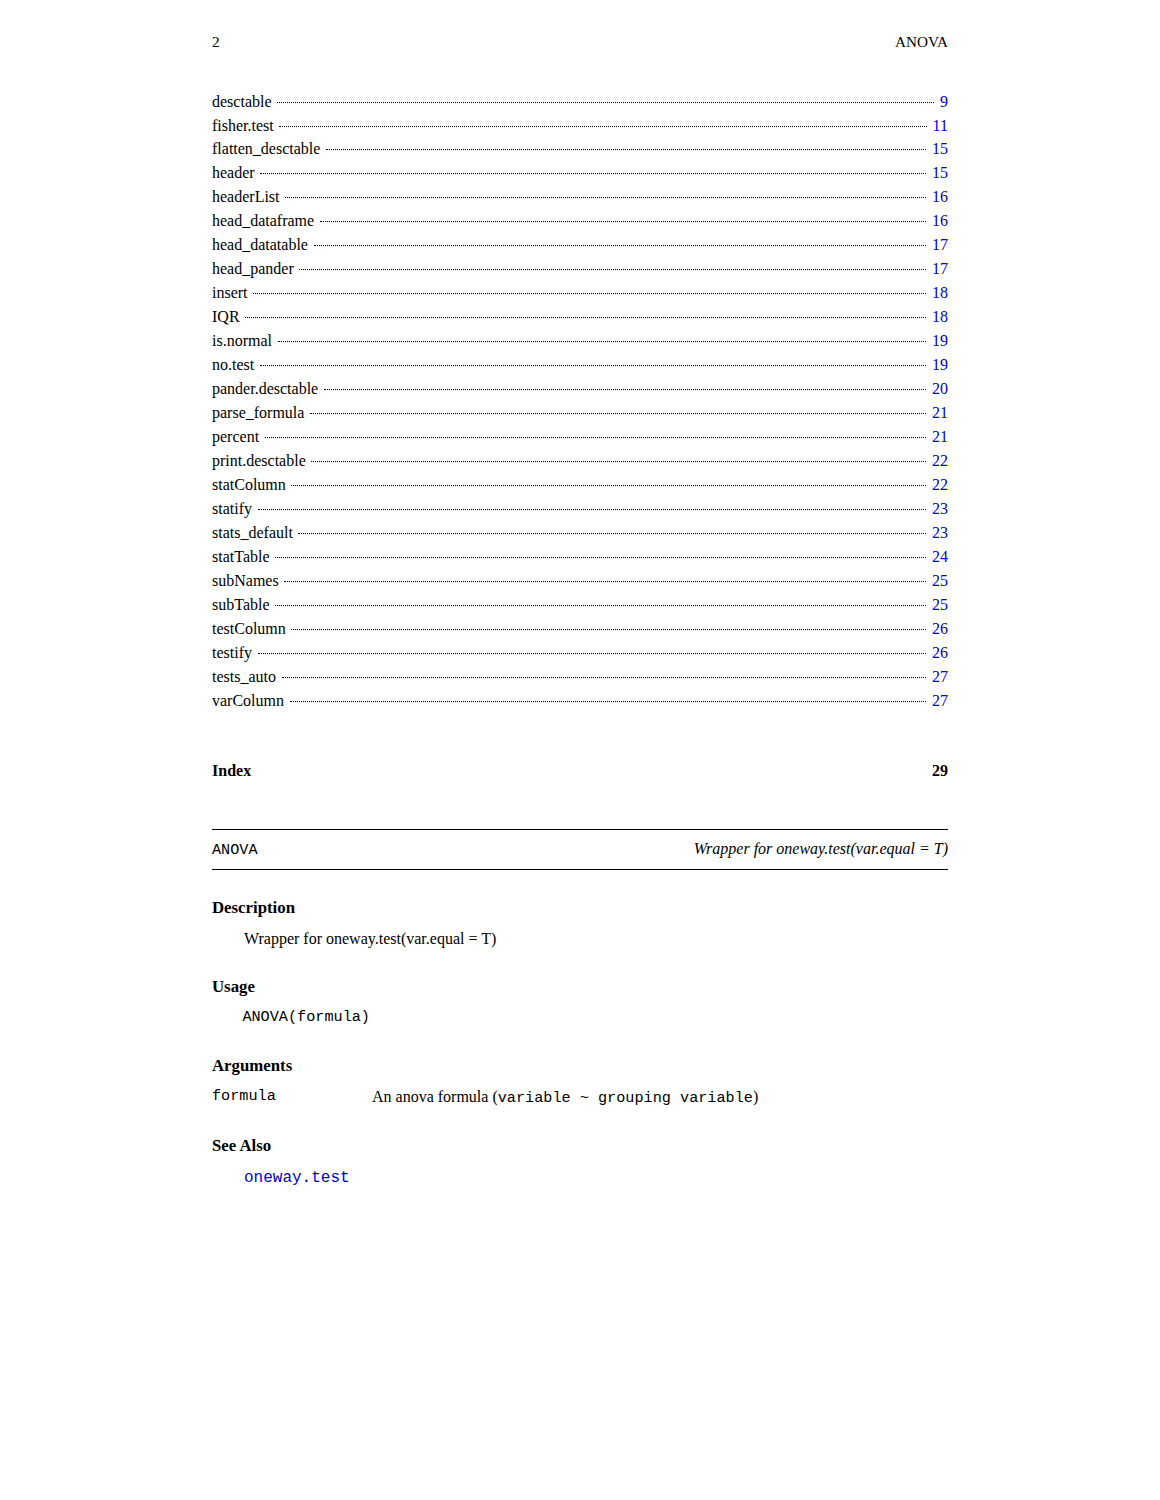2 ANOVA
desctable 9
fisher.test 11
flatten_desctable 15
header 15
headerList 16
head_dataframe 16
head_datatable 17
head_pander 17
insert 18
IQR 18
is.normal 19
no.test 19
pander.desctable 20
parse_formula 21
percent 21
print.desctable 22
statColumn 22
statify 23
stats_default 23
statTable 24
subNames 25
subTable 25
testColumn 26
testify 26
tests_auto 27
varColumn 27
Index 29
ANOVA Wrapper for oneway.test(var.equal = T)
Description
Wrapper for oneway.test(var.equal = T)
Usage
ANOVA(formula)
Arguments
formula
An anova formula (variable ~ grouping variable)
See Also
oneway.test